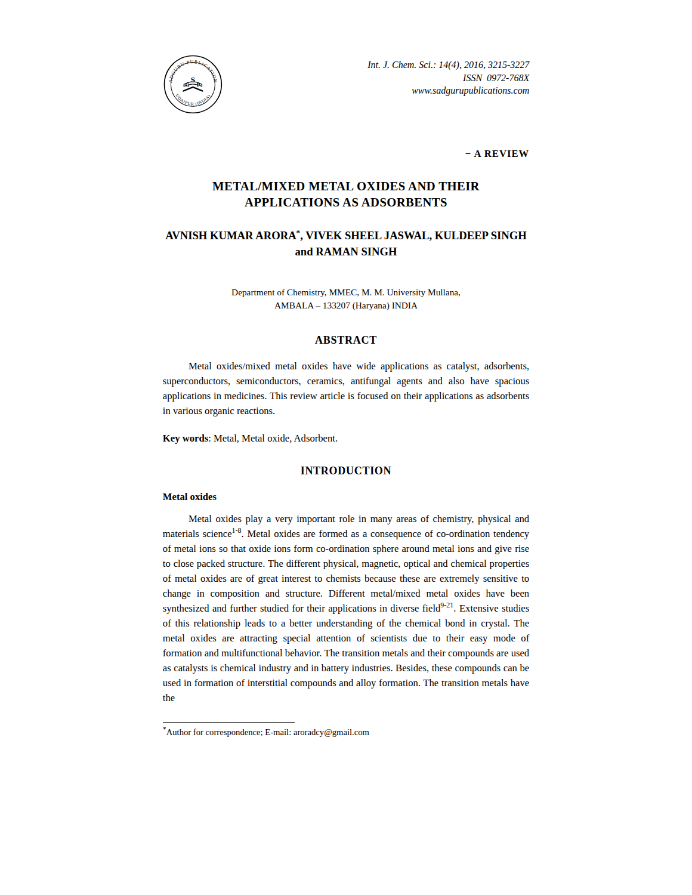★ SADGURU PUBLICATIONS ★ UDAIPUR (INDIA) S G P
Int. J. Chem. Sci.: 14(4), 2016, 3215-3227
ISSN 0972-768X
www.sadgurupublications.com
− A REVIEW
Metal/Mixed Metal Oxides and Their
Applications as Adsorbents
AVNISH KUMAR ARORA*, VIVEK SHEEL JASWAL, KULDEEP SINGH
and RAMAN SINGH
Department of Chemistry, MMEC, M. M. University Mullana,
AMBALA – 133207 (Haryana) INDIA
ABSTRACT
Metal oxides/mixed metal oxides have wide applications as catalyst, adsorbents, superconductors, semiconductors, ceramics, antifungal agents and also have spacious applications in medicines. This review article is focused on their applications as adsorbents in various organic reactions.
Key words: Metal, Metal oxide, Adsorbent.
INTRODUCTION
Metal oxides
Metal oxides play a very important role in many areas of chemistry, physical and materials science1-8. Metal oxides are formed as a consequence of co-ordination tendency of metal ions so that oxide ions form co-ordination sphere around metal ions and give rise to close packed structure. The different physical, magnetic, optical and chemical properties of metal oxides are of great interest to chemists because these are extremely sensitive to change in composition and structure. Different metal/mixed metal oxides have been synthesized and further studied for their applications in diverse field9-21. Extensive studies of this relationship leads to a better understanding of the chemical bond in crystal. The metal oxides are attracting special attention of scientists due to their easy mode of formation and multifunctional behavior. The transition metals and their compounds are used as catalysts is chemical industry and in battery industries. Besides, these compounds can be used in formation of interstitial compounds and alloy formation. The transition metals have the
*Author for correspondence; E-mail: aroradcy@gmail.com